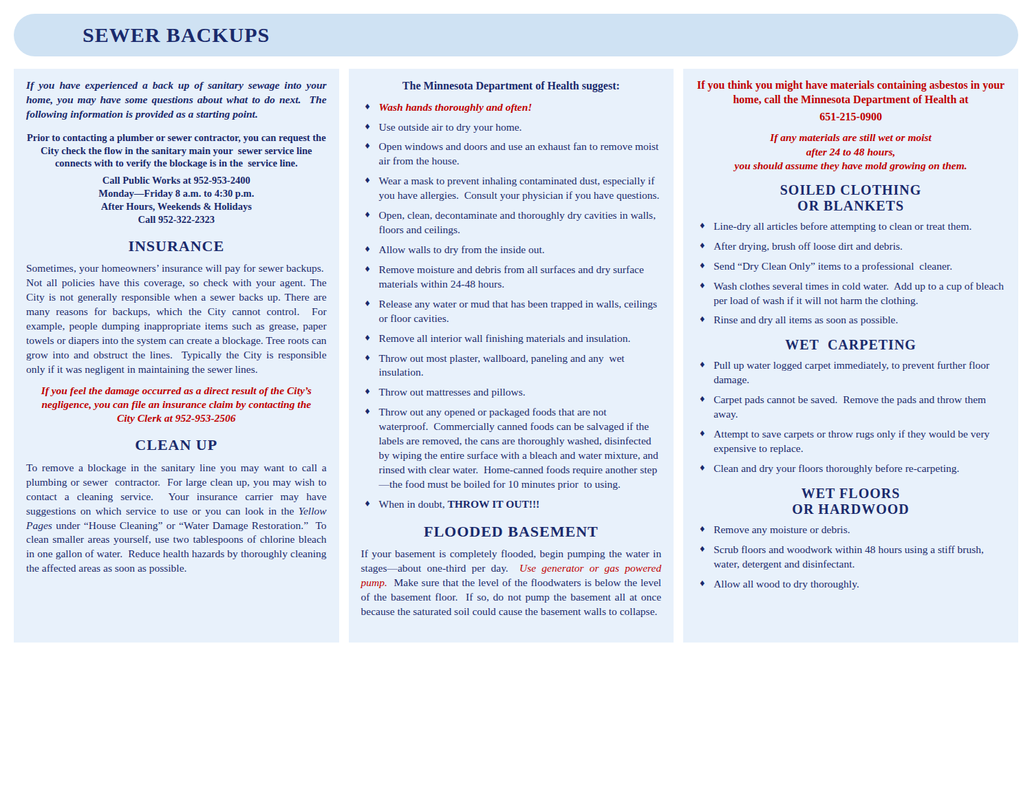SEWER BACKUPS
If you have experienced a back up of sanitary sewage into your home, you may have some questions about what to do next. The following information is provided as a starting point.
Prior to contacting a plumber or sewer contractor, you can request the City check the flow in the sanitary main your sewer service line connects with to verify the blockage is in the service line. Call Public Works at 952-953-2400
Monday—Friday 8 a.m. to 4:30 p.m.
After Hours, Weekends & Holidays
Call 952-322-2323
INSURANCE
Sometimes, your homeowners’ insurance will pay for sewer backups. Not all policies have this coverage, so check with your agent. The City is not generally responsible when a sewer backs up. There are many reasons for backups, which the City cannot control. For example, people dumping inappropriate items such as grease, paper towels or diapers into the system can create a blockage. Tree roots can grow into and obstruct the lines. Typically the City is responsible only if it was negligent in maintaining the sewer lines.
If you feel the damage occurred as a direct result of the City’s negligence, you can file an insurance claim by contacting the
City Clerk at 952-953-2506
CLEAN UP
To remove a blockage in the sanitary line you may want to call a plumbing or sewer contractor. For large clean up, you may wish to contact a cleaning service. Your insurance carrier may have suggestions on which service to use or you can look in the Yellow Pages under “House Cleaning” or “Water Damage Restoration.” To clean smaller areas yourself, use two tablespoons of chlorine bleach in one gallon of water. Reduce health hazards by thoroughly cleaning the affected areas as soon as possible.
The Minnesota Department of Health suggest:
Wash hands thoroughly and often!
Use outside air to dry your home.
Open windows and doors and use an exhaust fan to remove moist air from the house.
Wear a mask to prevent inhaling contaminated dust, especially if you have allergies. Consult your physician if you have questions.
Open, clean, decontaminate and thoroughly dry cavities in walls, floors and ceilings.
Allow walls to dry from the inside out.
Remove moisture and debris from all surfaces and dry surface materials within 24-48 hours.
Release any water or mud that has been trapped in walls, ceilings or floor cavities.
Remove all interior wall finishing materials and insulation.
Throw out most plaster, wallboard, paneling and any wet insulation.
Throw out mattresses and pillows.
Throw out any opened or packaged foods that are not waterproof. Commercially canned foods can be salvaged if the labels are removed, the cans are thoroughly washed, disinfected by wiping the entire surface with a bleach and water mixture, and rinsed with clear water. Home-canned foods require another step—the food must be boiled for 10 minutes prior to using.
When in doubt, THROW IT OUT!!!
FLOODED BASEMENT
If your basement is completely flooded, begin pumping the water in stages—about one-third per day. Use generator or gas powered pump. Make sure that the level of the floodwaters is below the level of the basement floor. If so, do not pump the basement all at once because the saturated soil could cause the basement walls to collapse.
If you think you might have materials containing asbestos in your home, call the Minnesota Department of Health at 651-215-0900
If any materials are still wet or moist
after 24 to 48 hours,
you should assume they have mold growing on them.
SOILED CLOTHING
OR BLANKETS
Line-dry all articles before attempting to clean or treat them.
After drying, brush off loose dirt and debris.
Send “Dry Clean Only” items to a professional cleaner.
Wash clothes several times in cold water. Add up to a cup of bleach per load of wash if it will not harm the clothing.
Rinse and dry all items as soon as possible.
WET CARPETING
Pull up water logged carpet immediately, to prevent further floor damage.
Carpet pads cannot be saved. Remove the pads and throw them away.
Attempt to save carpets or throw rugs only if they would be very expensive to replace.
Clean and dry your floors thoroughly before re-carpeting.
WET FLOORS
OR HARDWOOD
Remove any moisture or debris.
Scrub floors and woodwork within 48 hours using a stiff brush, water, detergent and disinfectant.
Allow all wood to dry thoroughly.